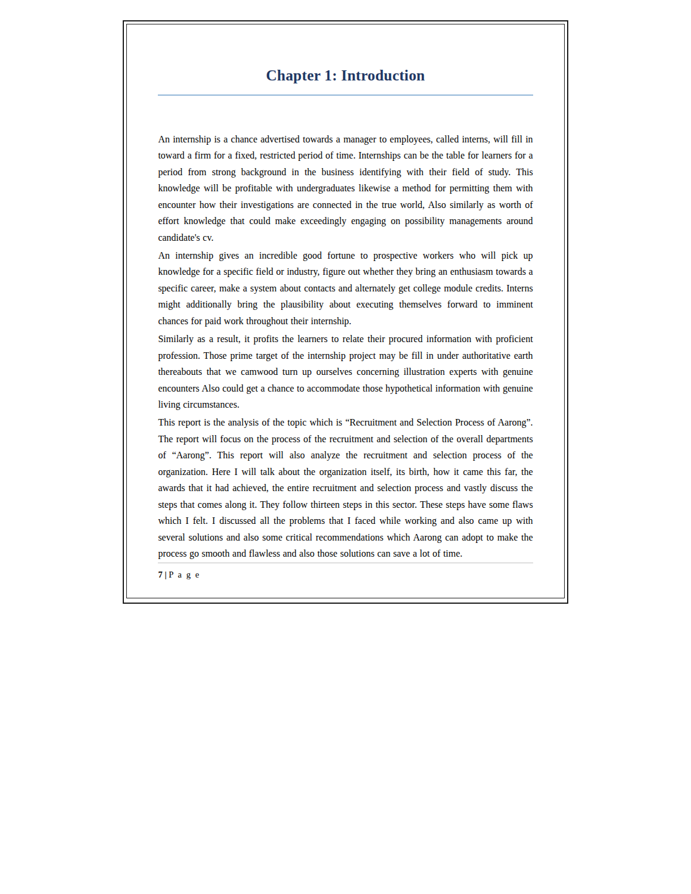Chapter 1: Introduction
An internship is a chance advertised towards a manager to employees, called interns, will fill in toward a firm for a fixed, restricted period of time. Internships can be the table for learners for a period from strong background in the business identifying with their field of study. This knowledge will be profitable with undergraduates likewise a method for permitting them with encounter how their investigations are connected in the true world, Also similarly as worth of effort knowledge that could make exceedingly engaging on possibility managements around candidate's cv.
An internship gives an incredible good fortune to prospective workers who will pick up knowledge for a specific field or industry, figure out whether they bring an enthusiasm towards a specific career, make a system about contacts and alternately get college module credits. Interns might additionally bring the plausibility about executing themselves forward to imminent chances for paid work throughout their internship.
Similarly as a result, it profits the learners to relate their procured information with proficient profession. Those prime target of the internship project may be fill in under authoritative earth thereabouts that we camwood turn up ourselves concerning illustration experts with genuine encounters Also could get a chance to accommodate those hypothetical information with genuine living circumstances.
This report is the analysis of the topic which is “Recruitment and Selection Process of Aarong”. The report will focus on the process of the recruitment and selection of the overall departments of “Aarong”. This report will also analyze the recruitment and selection process of the organization. Here I will talk about the organization itself, its birth, how it came this far, the awards that it had achieved, the entire recruitment and selection process and vastly discuss the steps that comes along it. They follow thirteen steps in this sector. These steps have some flaws which I felt. I discussed all the problems that I faced while working and also came up with several solutions and also some critical recommendations which Aarong can adopt to make the process go smooth and flawless and also those solutions can save a lot of time.
7 | P a g e